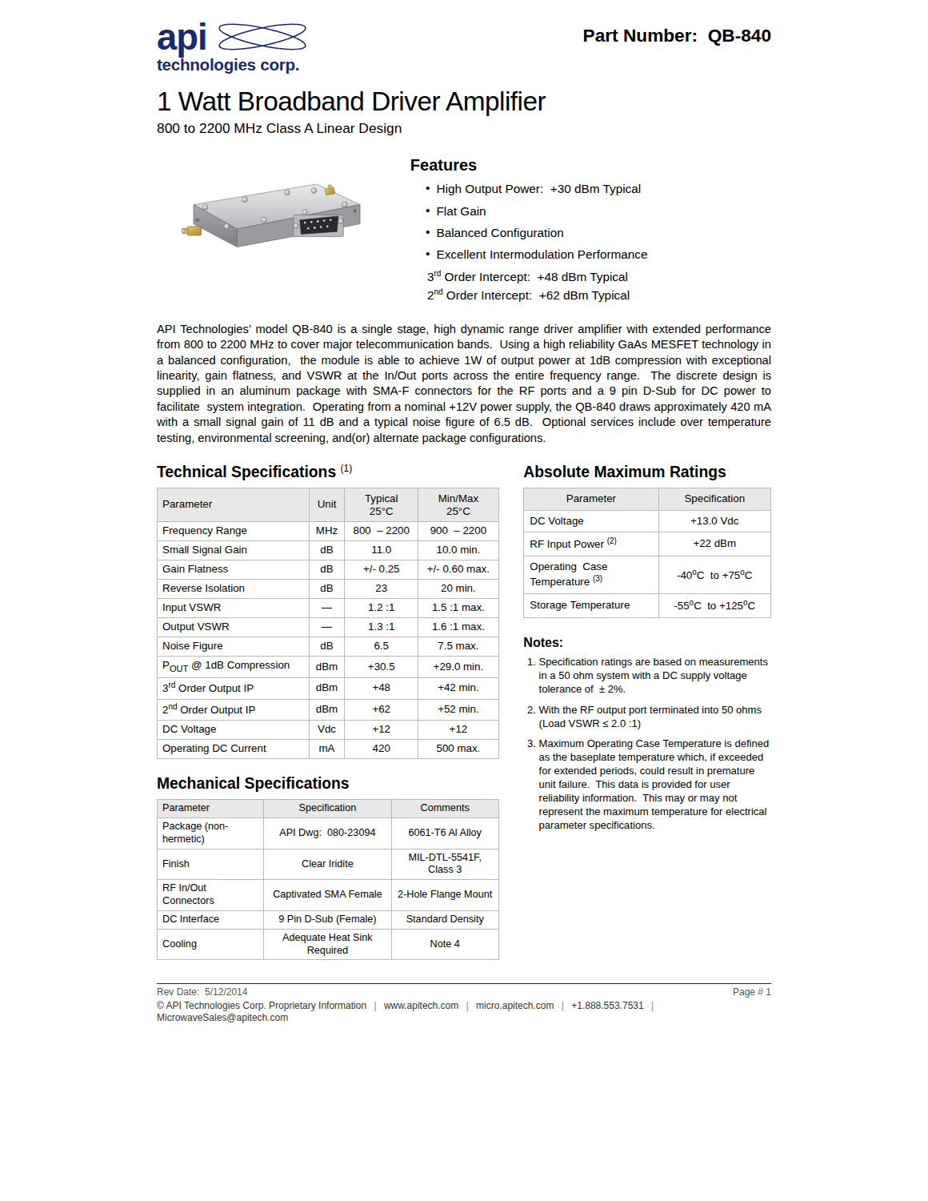api
technologies corp.
Part Number: QB-840
1 Watt Broadband Driver Amplifier
800 to 2200 MHz Class A Linear Design
Features
High Output Power: +30 dBm Typical
Flat Gain
Balanced Configuration
Excellent Intermodulation Performance
3rd Order Intercept: +48 dBm Typical
2nd Order Intercept: +62 dBm Typical
API Technologies’ model QB-840 is a single stage, high dynamic range driver amplifier with extended performance from 800 to 2200 MHz to cover major telecommunication bands. Using a high reliability GaAs MESFET technology in a balanced configuration, the module is able to achieve 1W of output power at 1dB compression with exceptional linearity, gain flatness, and VSWR at the In/Out ports across the entire frequency range. The discrete design is supplied in an aluminum package with SMA-F connectors for the RF ports and a 9 pin D-Sub for DC power to facilitate system integration. Operating from a nominal +12V power supply, the QB-840 draws approximately 420 mA with a small signal gain of 11 dB and a typical noise figure of 6.5 dB. Optional services include over temperature testing, environmental screening, and(or) alternate package configurations.
Technical Specifications (1)
| Parameter | Unit | Typical 25°C | Min/Max 25°C |
| --- | --- | --- | --- |
| Frequency Range | MHz | 800 – 2200 | 900 – 2200 |
| Small Signal Gain | dB | 11.0 | 10.0 min. |
| Gain Flatness | dB | +/- 0.25 | +/- 0.60 max. |
| Reverse Isolation | dB | 23 | 20 min. |
| Input VSWR | — | 1.2 :1 | 1.5 :1 max. |
| Output VSWR | — | 1.3 :1 | 1.6 :1 max. |
| Noise Figure | dB | 6.5 | 7.5 max. |
| P OUT @ 1dB Compression | dBm | +30.5 | +29.0 min. |
| 3 rd Order Output IP | dBm | +48 | +42 min. |
| 2 nd Order Output IP | dBm | +62 | +52 min. |
| DC Voltage | Vdc | +12 | +12 |
| Operating DC Current | mA | 420 | 500 max. |
Mechanical Specifications
| Parameter | Specification | Comments |
| --- | --- | --- |
| Package (non-hermetic) | API Dwg: 080-23094 | 6061-T6 Al Alloy |
| Finish | Clear Iridite | MIL-DTL-5541F, Class 3 |
| RF In/Out Connectors | Captivated SMA Female | 2-Hole Flange Mount |
| DC Interface | 9 Pin D-Sub (Female) | Standard Density |
| Cooling | Adequate Heat Sink Required | Note 4 |
Absolute Maximum Ratings
| Parameter | Specification |
| --- | --- |
| DC Voltage | +13.0 Vdc |
| RF Input Power (2) | +22 dBm |
| Operating Case Temperature (3) | -40 o C to +75 o C |
| Storage Temperature | -55 o C to +125 o C |
Notes:
Specification ratings are based on measurements in a 50 ohm system with a DC supply voltage tolerance of ± 2%.
With the RF output port terminated into 50 ohms (Load VSWR ≤ 2.0 :1)
Maximum Operating Case Temperature is defined as the baseplate temperature which, if exceeded for extended periods, could result in premature unit failure. This data is provided for user reliability information. This may or may not represent the maximum temperature for electrical parameter specifications.
Rev Date: 5/12/2014 Page # 1
© API Technologies Corp. Proprietary Information | www.apitech.com | micro.apitech.com | +1.888.553.7531 | MicrowaveSales@apitech.com